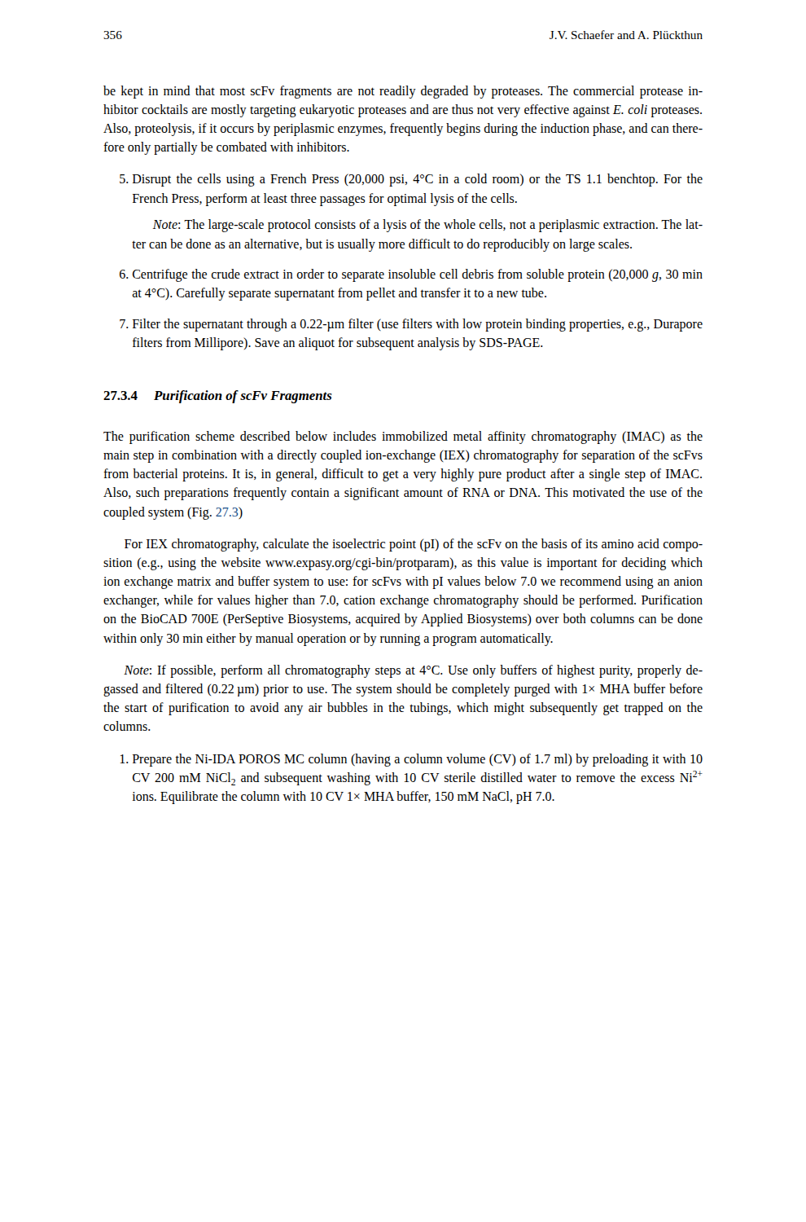356 J.V. Schaefer and A. Plückthun
be kept in mind that most scFv fragments are not readily degraded by proteases. The commercial protease inhibitor cocktails are mostly targeting eukaryotic proteases and are thus not very effective against E. coli proteases. Also, proteolysis, if it occurs by periplasmic enzymes, frequently begins during the induction phase, and can therefore only partially be combated with inhibitors.
Disrupt the cells using a French Press (20,000 psi, 4°C in a cold room) or the TS 1.1 benchtop. For the French Press, perform at least three passages for optimal lysis of the cells. Note: The large-scale protocol consists of a lysis of the whole cells, not a periplasmic extraction. The latter can be done as an alternative, but is usually more difficult to do reproducibly on large scales.
Centrifuge the crude extract in order to separate insoluble cell debris from soluble protein (20,000 g, 30 min at 4°C). Carefully separate supernatant from pellet and transfer it to a new tube.
Filter the supernatant through a 0.22-µm filter (use filters with low protein binding properties, e.g., Durapore filters from Millipore). Save an aliquot for subsequent analysis by SDS-PAGE.
27.3.4 Purification of scFv Fragments
The purification scheme described below includes immobilized metal affinity chromatography (IMAC) as the main step in combination with a directly coupled ion-exchange (IEX) chromatography for separation of the scFvs from bacterial proteins. It is, in general, difficult to get a very highly pure product after a single step of IMAC. Also, such preparations frequently contain a significant amount of RNA or DNA. This motivated the use of the coupled system (Fig. 27.3)
For IEX chromatography, calculate the isoelectric point (pI) of the scFv on the basis of its amino acid composition (e.g., using the website www.expasy.org/cgi-bin/protparam), as this value is important for deciding which ion exchange matrix and buffer system to use: for scFvs with pI values below 7.0 we recommend using an anion exchanger, while for values higher than 7.0, cation exchange chromatography should be performed. Purification on the BioCAD 700E (PerSeptive Biosystems, acquired by Applied Biosystems) over both columns can be done within only 30 min either by manual operation or by running a program automatically.
Note: If possible, perform all chromatography steps at 4°C. Use only buffers of highest purity, properly degassed and filtered (0.22 µm) prior to use. The system should be completely purged with 1× MHA buffer before the start of purification to avoid any air bubbles in the tubings, which might subsequently get trapped on the columns.
Prepare the Ni-IDA POROS MC column (having a column volume (CV) of 1.7 ml) by preloading it with 10 CV 200 mM NiCl2 and subsequent washing with 10 CV sterile distilled water to remove the excess Ni2+ ions. Equilibrate the column with 10 CV 1× MHA buffer, 150 mM NaCl, pH 7.0.